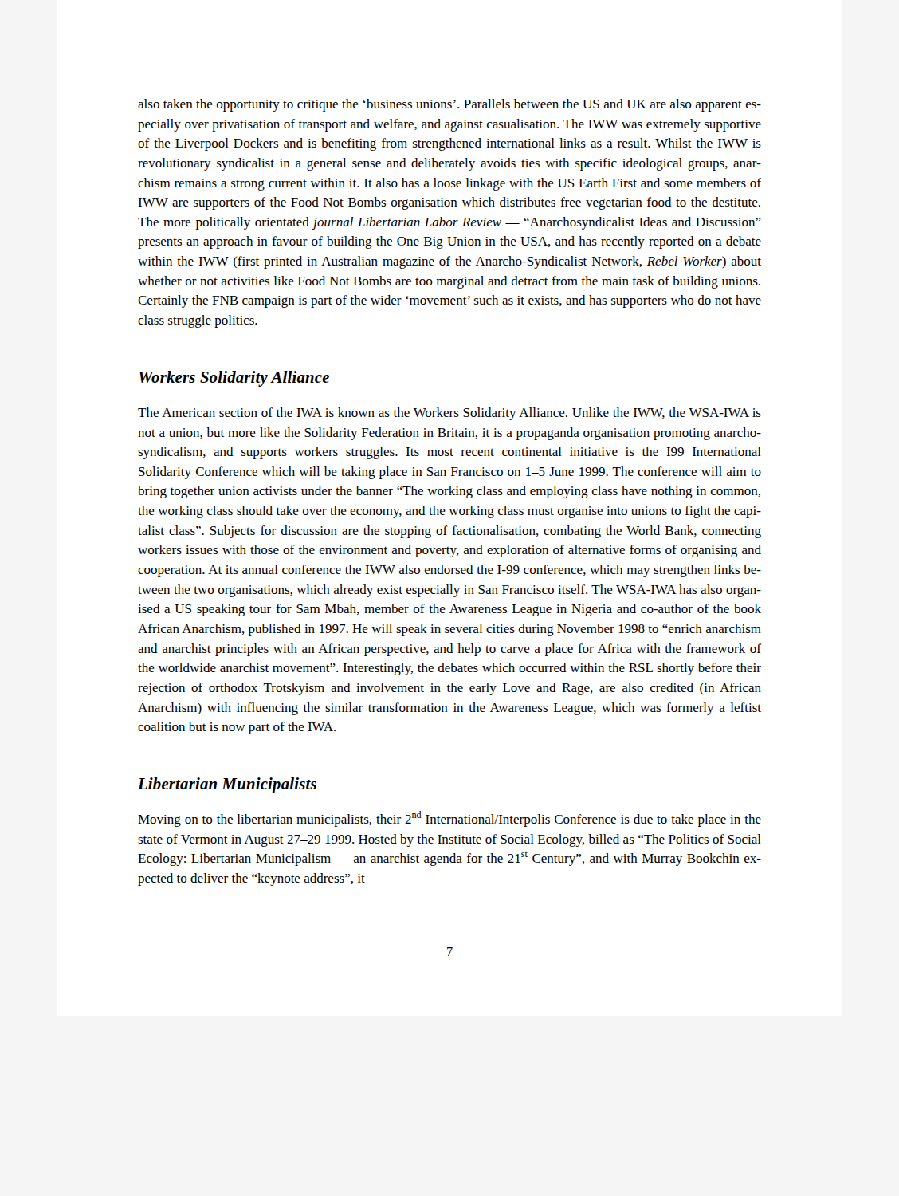also taken the opportunity to critique the ‘business unions’. Parallels between the US and UK are also apparent especially over privatisation of transport and welfare, and against casualisation. The IWW was extremely supportive of the Liverpool Dockers and is benefiting from strengthened international links as a result. Whilst the IWW is revolutionary syndicalist in a general sense and deliberately avoids ties with specific ideological groups, anarchism remains a strong current within it. It also has a loose linkage with the US Earth First and some members of IWW are supporters of the Food Not Bombs organisation which distributes free vegetarian food to the destitute. The more politically orientated journal Libertarian Labor Review — “Anarchosyndicalist Ideas and Discussion” presents an approach in favour of building the One Big Union in the USA, and has recently reported on a debate within the IWW (first printed in Australian magazine of the Anarcho-Syndicalist Network, Rebel Worker) about whether or not activities like Food Not Bombs are too marginal and detract from the main task of building unions. Certainly the FNB campaign is part of the wider ‘movement’ such as it exists, and has supporters who do not have class struggle politics.
Workers Solidarity Alliance
The American section of the IWA is known as the Workers Solidarity Alliance. Unlike the IWW, the WSA-IWA is not a union, but more like the Solidarity Federation in Britain, it is a propaganda organisation promoting anarcho-syndicalism, and supports workers struggles. Its most recent continental initiative is the I99 International Solidarity Conference which will be taking place in San Francisco on 1–5 June 1999. The conference will aim to bring together union activists under the banner “The working class and employing class have nothing in common, the working class should take over the economy, and the working class must organise into unions to fight the capitalist class”. Subjects for discussion are the stopping of factionalisation, combating the World Bank, connecting workers issues with those of the environment and poverty, and exploration of alternative forms of organising and cooperation. At its annual conference the IWW also endorsed the I-99 conference, which may strengthen links between the two organisations, which already exist especially in San Francisco itself. The WSA-IWA has also organised a US speaking tour for Sam Mbah, member of the Awareness League in Nigeria and co-author of the book African Anarchism, published in 1997. He will speak in several cities during November 1998 to “enrich anarchism and anarchist principles with an African perspective, and help to carve a place for Africa with the framework of the worldwide anarchist movement”. Interestingly, the debates which occurred within the RSL shortly before their rejection of orthodox Trotskyism and involvement in the early Love and Rage, are also credited (in African Anarchism) with influencing the similar transformation in the Awareness League, which was formerly a leftist coalition but is now part of the IWA.
Libertarian Municipalists
Moving on to the libertarian municipalists, their 2nd International/Interpolis Conference is due to take place in the state of Vermont in August 27–29 1999. Hosted by the Institute of Social Ecology, billed as “The Politics of Social Ecology: Libertarian Municipalism — an anarchist agenda for the 21st Century”, and with Murray Bookchin expected to deliver the “keynote address”, it
7